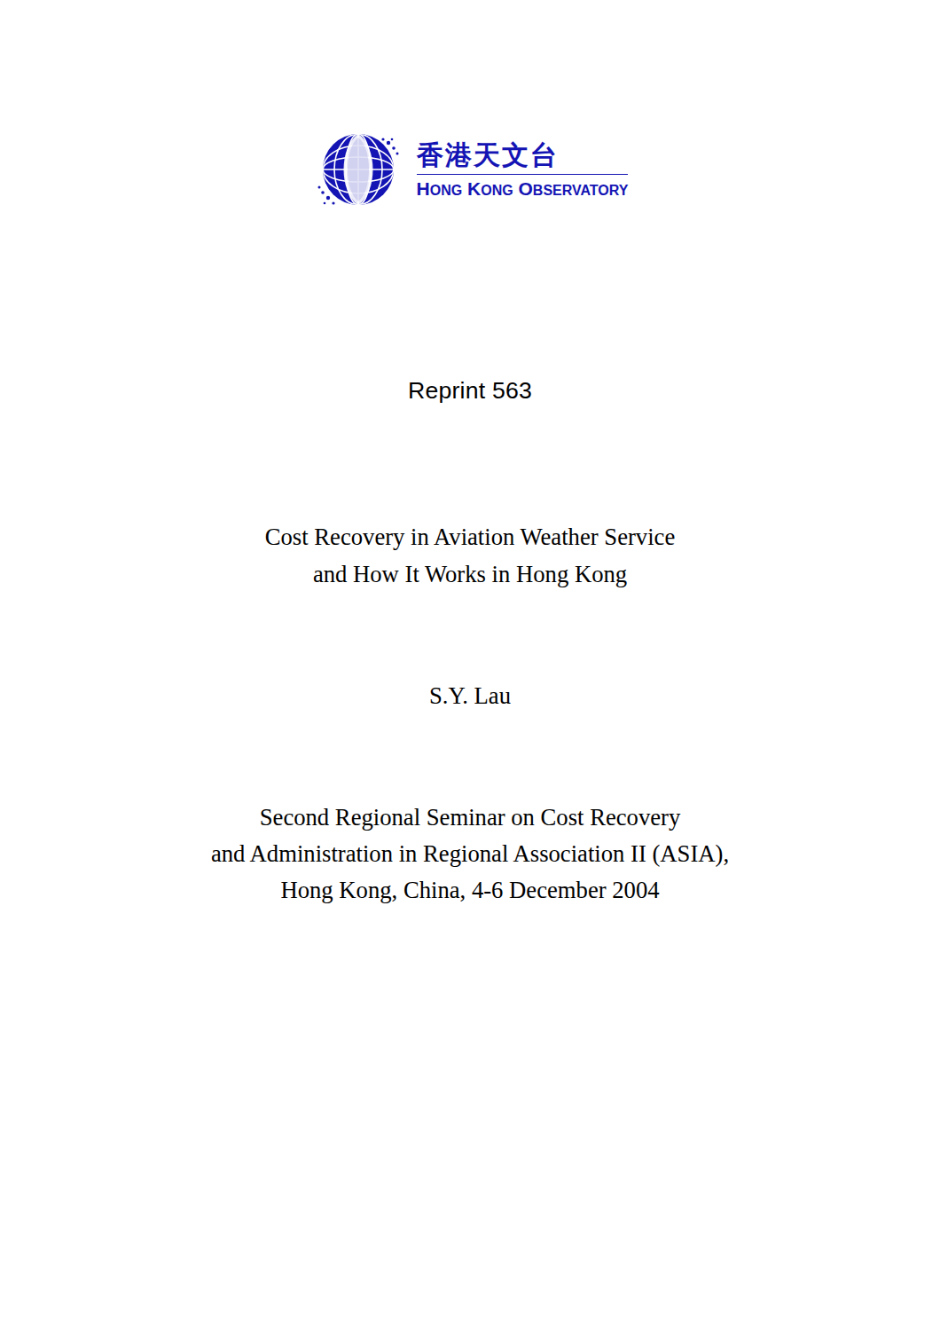香港天文台
HONG KONG OBSERVATORY
Reprint 563
Cost Recovery in Aviation Weather Service
and How It Works in Hong Kong
S.Y. Lau
Second Regional Seminar on Cost Recovery
and Administration in Regional Association II (ASIA),
Hong Kong, China, 4-6 December 2004